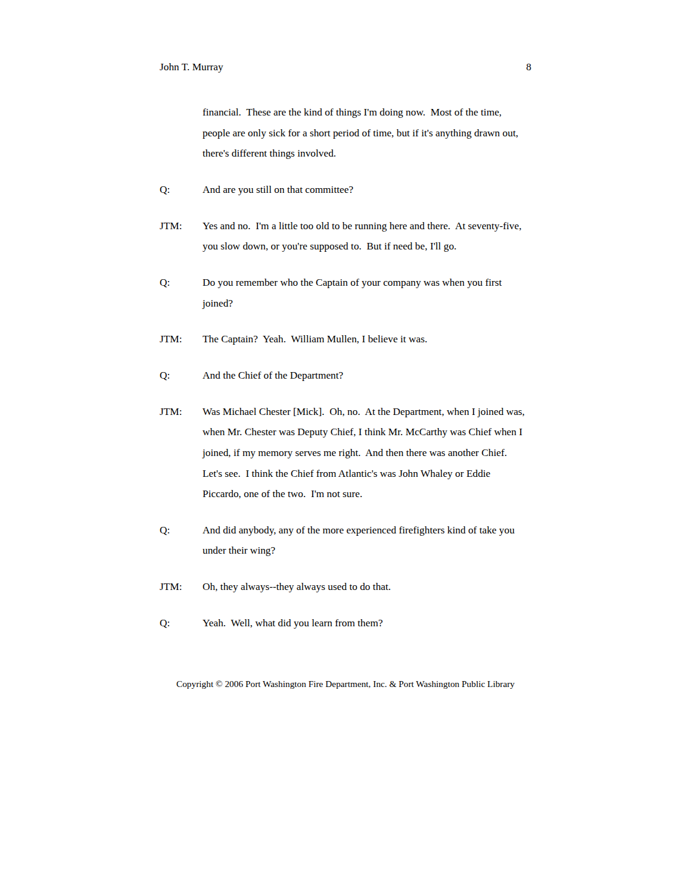John T. Murray
8
financial. These are the kind of things I'm doing now. Most of the time, people are only sick for a short period of time, but if it's anything drawn out, there's different things involved.
Q:
And are you still on that committee?
JTM:
Yes and no. I'm a little too old to be running here and there. At seventy-five, you slow down, or you're supposed to. But if need be, I'll go.
Q:
Do you remember who the Captain of your company was when you first joined?
JTM:
The Captain? Yeah. William Mullen, I believe it was.
Q:
And the Chief of the Department?
JTM:
Was Michael Chester [Mick]. Oh, no. At the Department, when I joined was, when Mr. Chester was Deputy Chief, I think Mr. McCarthy was Chief when I joined, if my memory serves me right. And then there was another Chief. Let's see. I think the Chief from Atlantic's was John Whaley or Eddie Piccardo, one of the two. I'm not sure.
Q:
And did anybody, any of the more experienced firefighters kind of take you under their wing?
JTM:
Oh, they always--they always used to do that.
Q:
Yeah. Well, what did you learn from them?
Copyright © 2006 Port Washington Fire Department, Inc. & Port Washington Public Library